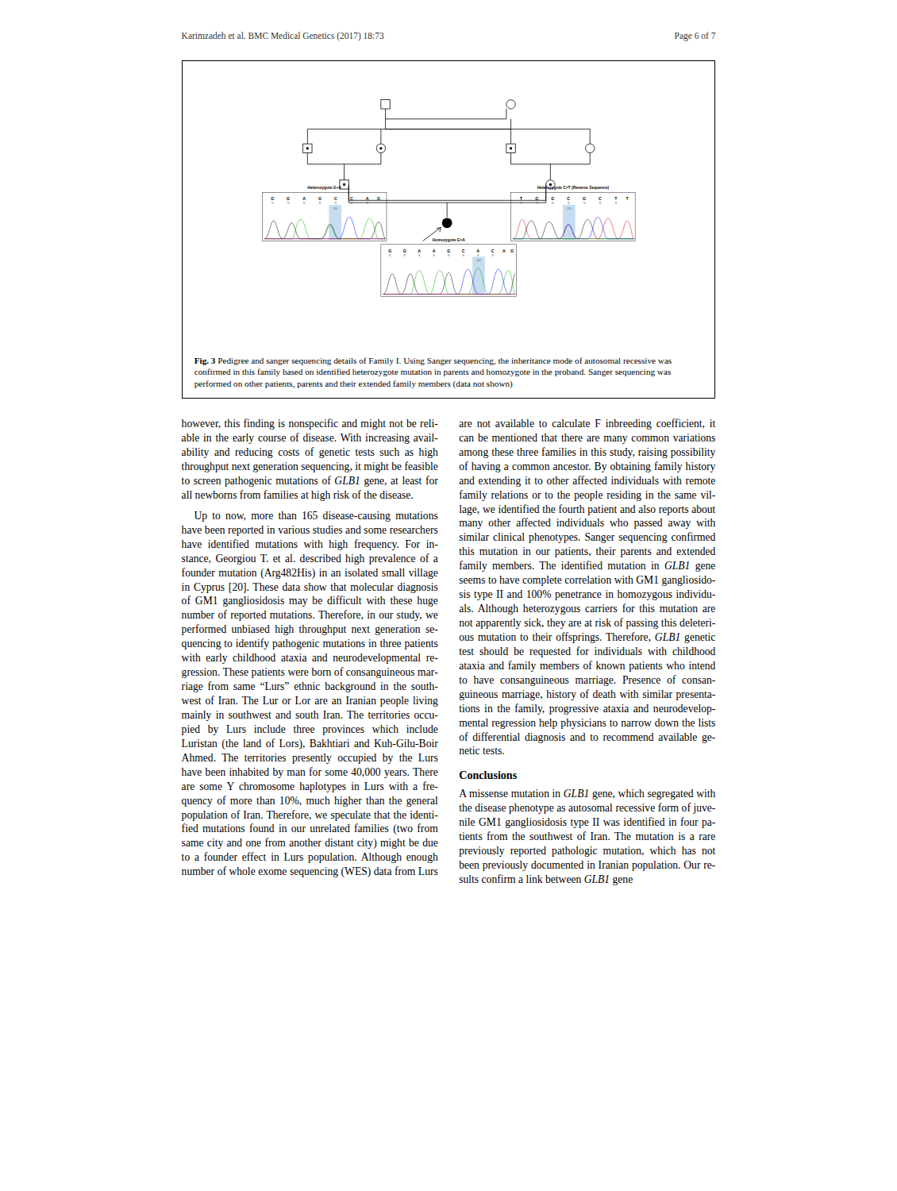Karimzadeh et al. BMC Medical Genetics (2017) 18:73
Page 6 of 7
Heterozygote G>A G G A G C C A G N N N N N N N 130 Heterozygote C>T (Reverse Sequence) T G G C G C T T N N N N N N N 120 Homozygote G>A G G A A G C A C A G N N N N N N N N 130
Fig. 3 Pedigree and sanger sequencing details of Family I. Using Sanger sequencing, the inheritance mode of autosomal recessive was confirmed in this family based on identified heterozygote mutation in parents and homozygote in the proband. Sanger sequencing was performed on other patients, parents and their extended family members (data not shown)
however, this finding is nonspecific and might not be reliable in the early course of disease. With increasing availability and reducing costs of genetic tests such as high throughput next generation sequencing, it might be feasible to screen pathogenic mutations of GLB1 gene, at least for all newborns from families at high risk of the disease.
Up to now, more than 165 disease-causing mutations have been reported in various studies and some researchers have identified mutations with high frequency. For instance, Georgiou T. et al. described high prevalence of a founder mutation (Arg482His) in an isolated small village in Cyprus [20]. These data show that molecular diagnosis of GM1 gangliosidosis may be difficult with these huge number of reported mutations. Therefore, in our study, we performed unbiased high throughput next generation sequencing to identify pathogenic mutations in three patients with early childhood ataxia and neurodevelopmental regression. These patients were born of consanguineous marriage from same “Lurs” ethnic background in the southwest of Iran. The Lur or Lor are an Iranian people living mainly in southwest and south Iran. The territories occupied by Lurs include three provinces which include Luristan (the land of Lors), Bakhtiari and Kuh-Gilu-Boir Ahmed. The territories presently occupied by the Lurs have been inhabited by man for some 40,000 years. There are some Y chromosome haplotypes in Lurs with a frequency of more than 10%, much higher than the general population of Iran. Therefore, we speculate that the identified mutations found in our unrelated families (two from same city and one from another distant city) might be due to a founder effect in Lurs population. Although enough number of whole exome sequencing (WES) data from Lurs are not available to calculate F inbreeding coefficient, it can be mentioned that there are many common variations among these three families in this study, raising possibility of having a common ancestor. By obtaining family history and extending it to other affected individuals with remote family relations or to the people residing in the same village, we identified the fourth patient and also reports about many other affected individuals who passed away with similar clinical phenotypes. Sanger sequencing confirmed this mutation in our patients, their parents and extended family members. The identified mutation in GLB1 gene seems to have complete correlation with GM1 gangliosidosis type II and 100% penetrance in homozygous individuals. Although heterozygous carriers for this mutation are not apparently sick, they are at risk of passing this deleterious mutation to their offsprings. Therefore, GLB1 genetic test should be requested for individuals with childhood ataxia and family members of known patients who intend to have consanguineous marriage. Presence of consanguineous marriage, history of death with similar presentations in the family, progressive ataxia and neurodevelopmental regression help physicians to narrow down the lists of differential diagnosis and to recommend available genetic tests.
Conclusions
A missense mutation in GLB1 gene, which segregated with the disease phenotype as autosomal recessive form of juvenile GM1 gangliosidosis type II was identified in four patients from the southwest of Iran. The mutation is a rare previously reported pathologic mutation, which has not been previously documented in Iranian population. Our results confirm a link between GLB1 gene